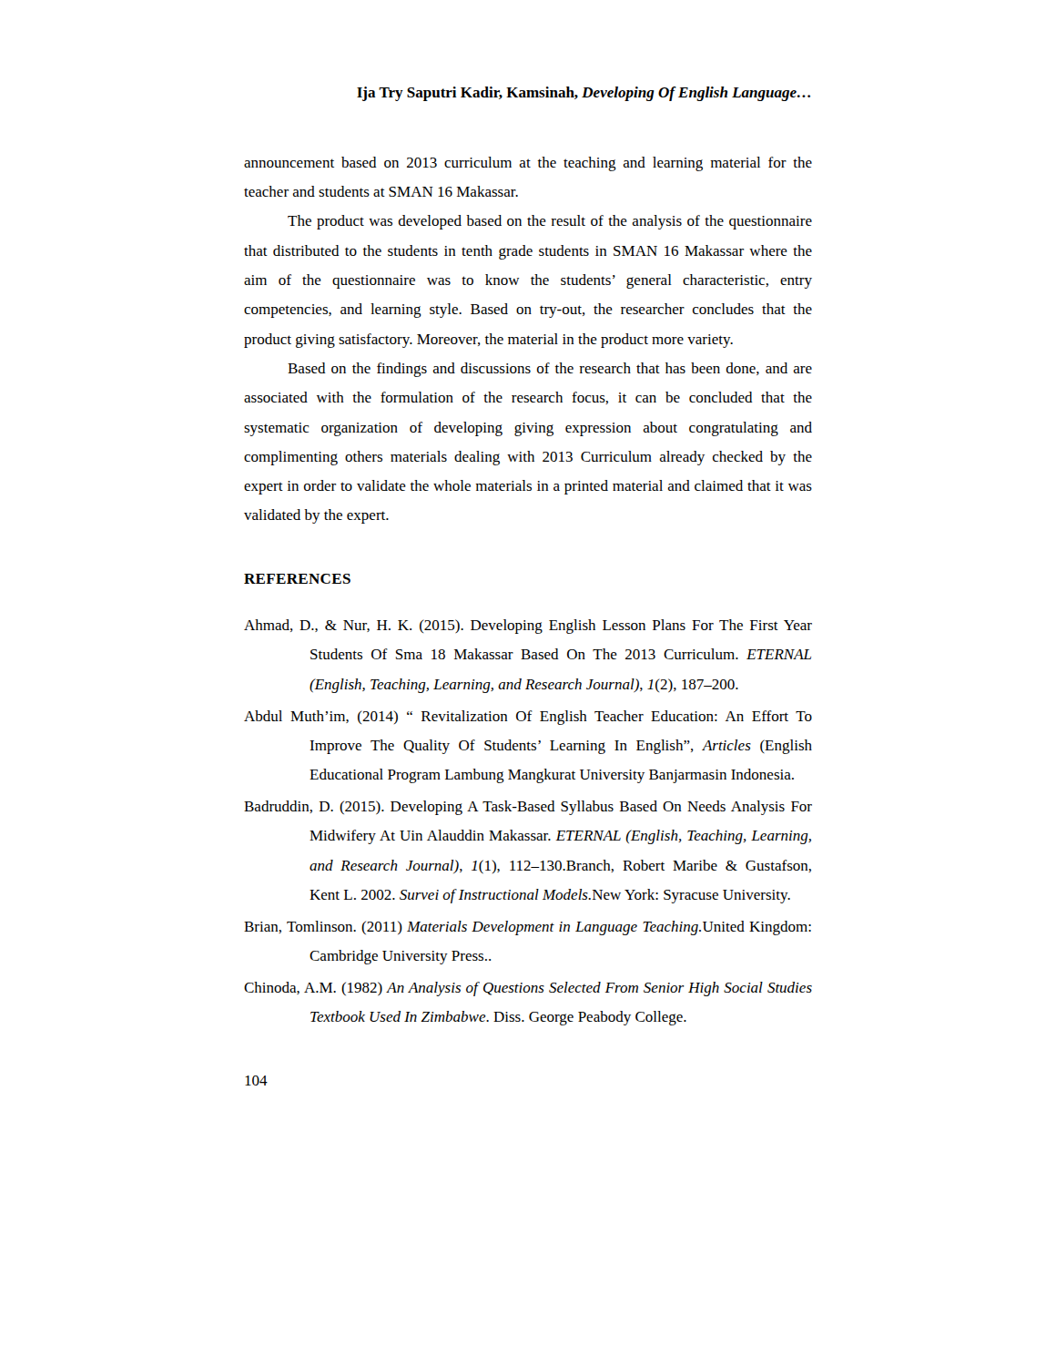Ija Try Saputri Kadir, Kamsinah, Developing Of English Language…
announcement based on 2013 curriculum at the teaching and learning material for the teacher and students at SMAN 16 Makassar.
The product was developed based on the result of the analysis of the questionnaire that distributed to the students in tenth grade students in SMAN 16 Makassar where the aim of the questionnaire was to know the students’ general characteristic, entry competencies, and learning style. Based on try-out, the researcher concludes that the product giving satisfactory. Moreover, the material in the product more variety.
Based on the findings and discussions of the research that has been done, and are associated with the formulation of the research focus, it can be concluded that the systematic organization of developing giving expression about congratulating and complimenting others materials dealing with 2013 Curriculum already checked by the expert in order to validate the whole materials in a printed material and claimed that it was validated by the expert.
REFERENCES
Ahmad, D., & Nur, H. K. (2015). Developing English Lesson Plans For The First Year Students Of Sma 18 Makassar Based On The 2013 Curriculum. ETERNAL (English, Teaching, Learning, and Research Journal), 1(2), 187–200.
Abdul Muth’im, (2014) “ Revitalization Of English Teacher Education: An Effort To Improve The Quality Of Students’ Learning In English”, Articles (English Educational Program Lambung Mangkurat University Banjarmasin Indonesia.
Badruddin, D. (2015). Developing A Task-Based Syllabus Based On Needs Analysis For Midwifery At Uin Alauddin Makassar. ETERNAL (English, Teaching, Learning, and Research Journal), 1(1), 112–130.Branch, Robert Maribe & Gustafson, Kent L. 2002. Survei of Instructional Models. New York: Syracuse University.
Brian, Tomlinson. (2011) Materials Development in Language Teaching. United Kingdom: Cambridge University Press..
Chinoda, A.M. (1982) An Analysis of Questions Selected From Senior High Social Studies Textbook Used In Zimbabwe. Diss. George Peabody College.
104